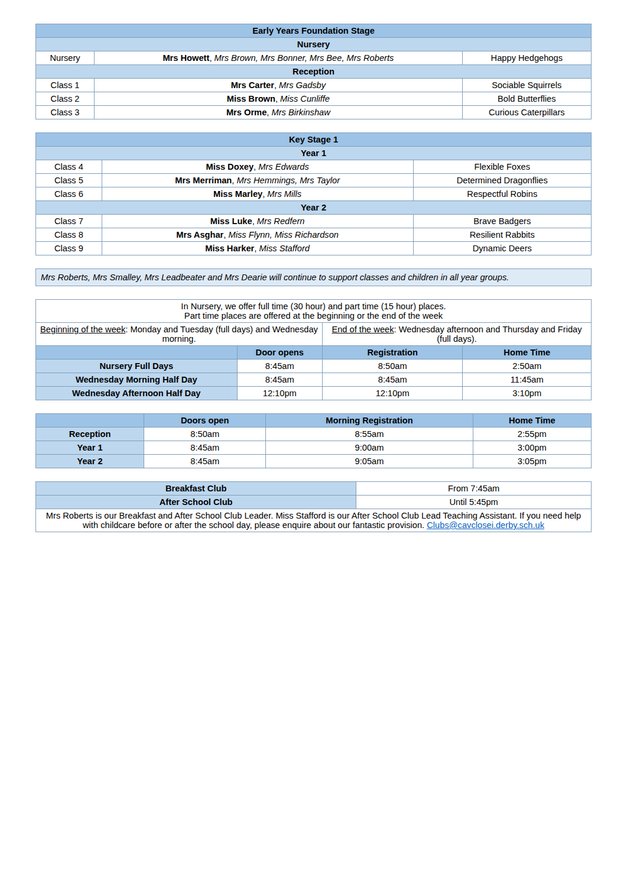| Early Years Foundation Stage |
| Nursery |
| Nursery | Mrs Howett , Mrs Brown, Mrs Bonner, Mrs Bee, Mrs Roberts | Happy Hedgehogs |
| Reception |
| Class 1 | Mrs Carter , Mrs Gadsby | Sociable Squirrels |
| Class 2 | Miss Brown , Miss Cunliffe | Bold Butterflies |
| Class 3 | Mrs Orme , Mrs Birkinshaw | Curious Caterpillars |
| Key Stage 1 |
| Year 1 |
| Class 4 | Miss Doxey , Mrs Edwards | Flexible Foxes |
| Class 5 | Mrs Merriman , Mrs Hemmings, Mrs Taylor | Determined Dragonflies |
| Class 6 | Miss Marley , Mrs Mills | Respectful Robins |
| Year 2 |
| Class 7 | Miss Luke , Mrs Redfern | Brave Badgers |
| Class 8 | Mrs Asghar , Miss Flynn, Miss Richardson | Resilient Rabbits |
| Class 9 | Miss Harker , Miss Stafford | Dynamic Deers |
Mrs Roberts, Mrs Smalley, Mrs Leadbeater and Mrs Dearie will continue to support classes and children in all year groups.
| In Nursery, we offer full time (30 hour) and part time (15 hour) places. Part time places are offered at the beginning or the end of the week |
| Beginning of the week : Monday and Tuesday (full days) and Wednesday morning. | End of the week : Wednesday afternoon and Thursday and Friday (full days). |
| | Door opens | Registration | Home Time |
| Nursery Full Days | 8:45am | 8:50am | 2:50am |
| Wednesday Morning Half Day | 8:45am | 8:45am | 11:45am |
| Wednesday Afternoon Half Day | 12:10pm | 12:10pm | 3:10pm |
| | Doors open | Morning Registration | Home Time |
| Reception | 8:50am | 8:55am | 2:55pm |
| Year 1 | 8:45am | 9:00am | 3:00pm |
| Year 2 | 8:45am | 9:05am | 3:05pm |
| Breakfast Club | From 7:45am |
| After School Club | Until 5:45pm |
| Mrs Roberts is our Breakfast and After School Club Leader. Miss Stafford is our After School Club Lead Teaching Assistant. If you need help with childcare before or after the school day, please enquire about our fantastic provision. Clubs@cavclosei.derby.sch.uk |